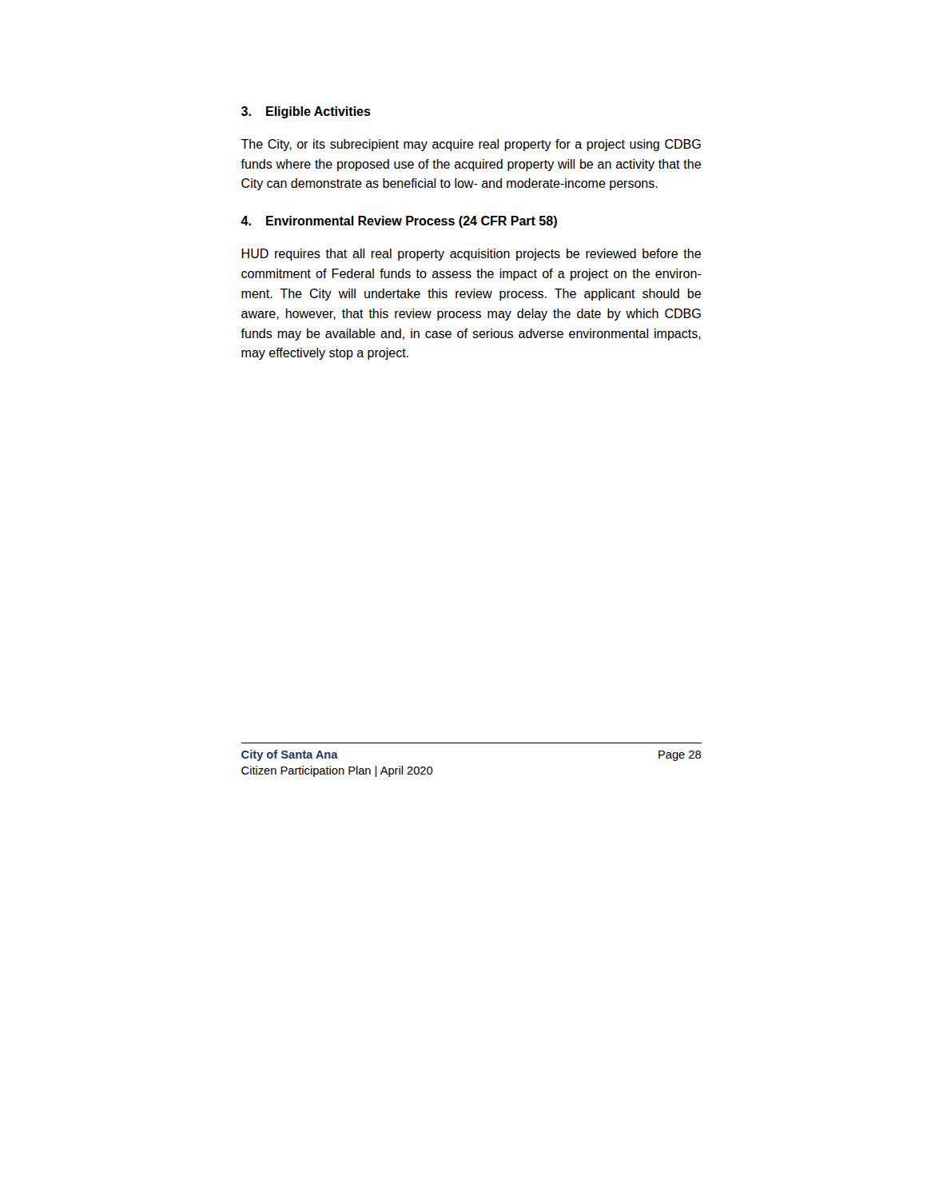3. Eligible Activities
The City, or its subrecipient may acquire real property for a project using CDBG funds where the proposed use of the acquired property will be an activity that the City can demonstrate as beneficial to low- and moderate-income persons.
4. Environmental Review Process (24 CFR Part 58)
HUD requires that all real property acquisition projects be reviewed before the commitment of Federal funds to assess the impact of a project on the environment. The City will undertake this review process. The applicant should be aware, however, that this review process may delay the date by which CDBG funds may be available and, in case of serious adverse environmental impacts, may effectively stop a project.
City of Santa Ana
Citizen Participation Plan | April 2020
Page 28